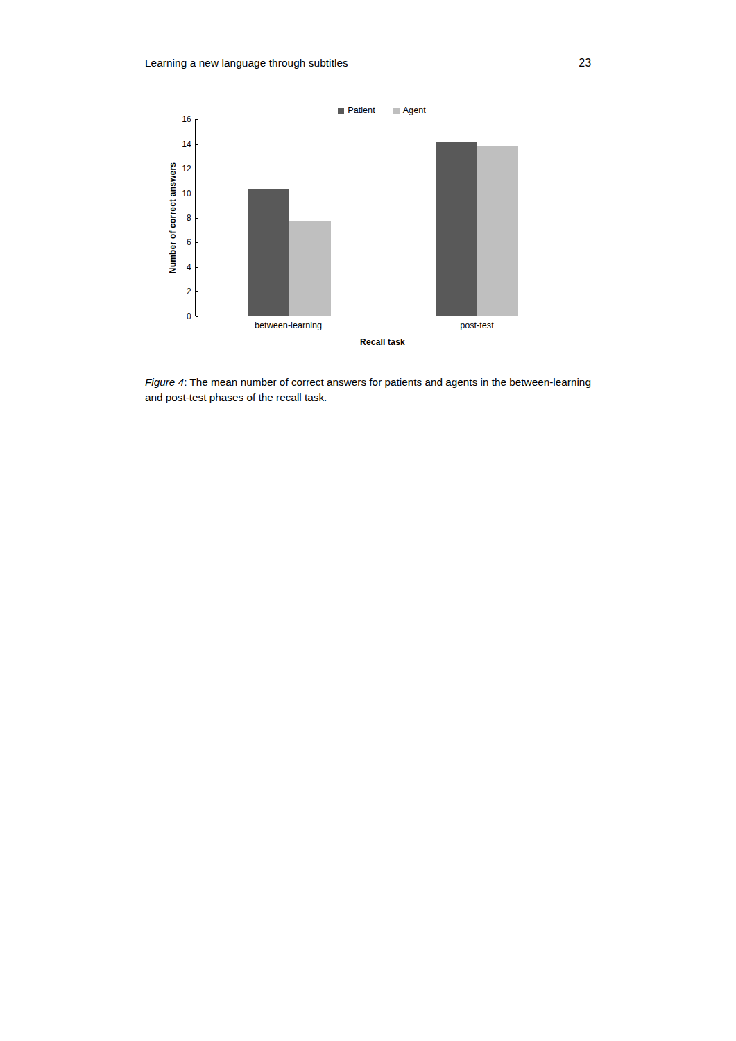Learning a new language through subtitles 23
Patient Agent
Number of correct answers
16 14 12 10 8 6 4 2 0
between-learning
post-test
Recall task
Figure 4: The mean number of correct answers for patients and agents in the between-learning and post-test phases of the recall task.